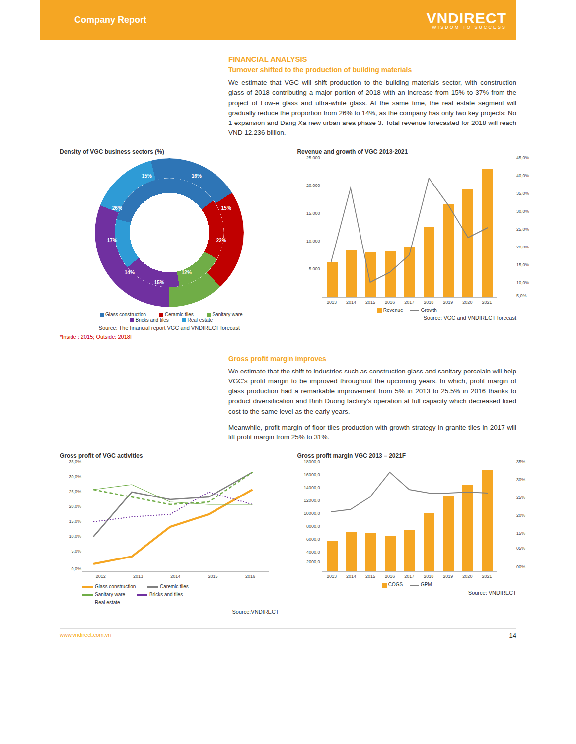Company Report
VNDIRECT
WISDOM TO SUCCESS
FINANCIAL ANALYSIS
Turnover shifted to the production of building materials
We estimate that VGC will shift production to the building materials sector, with construction glass of 2018 contributing a major portion of 2018 with an increase from 15% to 37% from the project of Low-e glass and ultra-white glass. At the same time, the real estate segment will gradually reduce the proportion from 26% to 14%, as the company has only two key projects: No 1 expansion and Dang Xa new urban area phase 3. Total revenue forecasted for 2018 will reach VND 12.236 billion.
Density of VGC business sectors (%)
16%
15%
22%
12%
15%
14%
17%
26%
15%
Glass construction Ceramic tiles Sanitary ware
Bricks and tiles Real estate
Source: The financial report VGC and VNDIRECT forecast
*Inside : 2015; Outside: 2018F
Revenue and growth of VGC 2013-2021
25.000
20.000
15.000
10.000
5.000
-
45,0%
40,0%
35,0%
30,0%
25,0%
20,0%
15,0%
10,0%
5,0%
201320142015201620172018201920202021
Revenue Growth
Source: VGC and VNDIRECT forecast
Gross profit margin improves
We estimate that the shift to industries such as construction glass and sanitary porcelain will help VGC's profit margin to be improved throughout the upcoming years. In which, profit margin of glass production had a remarkable improvement from 5% in 2013 to 25.5% in 2016 thanks to product diversification and Binh Duong factory's operation at full capacity which decreased fixed cost to the same level as the early years.
Meanwhile, profit margin of floor tiles production with growth strategy in granite tiles in 2017 will lift profit margin from 25% to 31%.
Gross profit of VGC activities
35,0%
30,0%
25,0%
20,0%
15,0%
10,0%
5,0%
0,0%
20122013201420152016
Glass construction Caremic tiles
Sanitary ware Bricks and tiles
Real estate
Source:VNDIRECT
Gross profit margin VGC 2013 – 2021F
18000,0
16000,0
14000,0
12000,0
10000,0
8000,0
6000,0
4000,0
2000,0
-
35%
30%
25%
20%
15%
05%
00%
201320142015201620172018201920202021
COGS GPM
Source: VNDIRECT
www.vndirect.com.vn 14